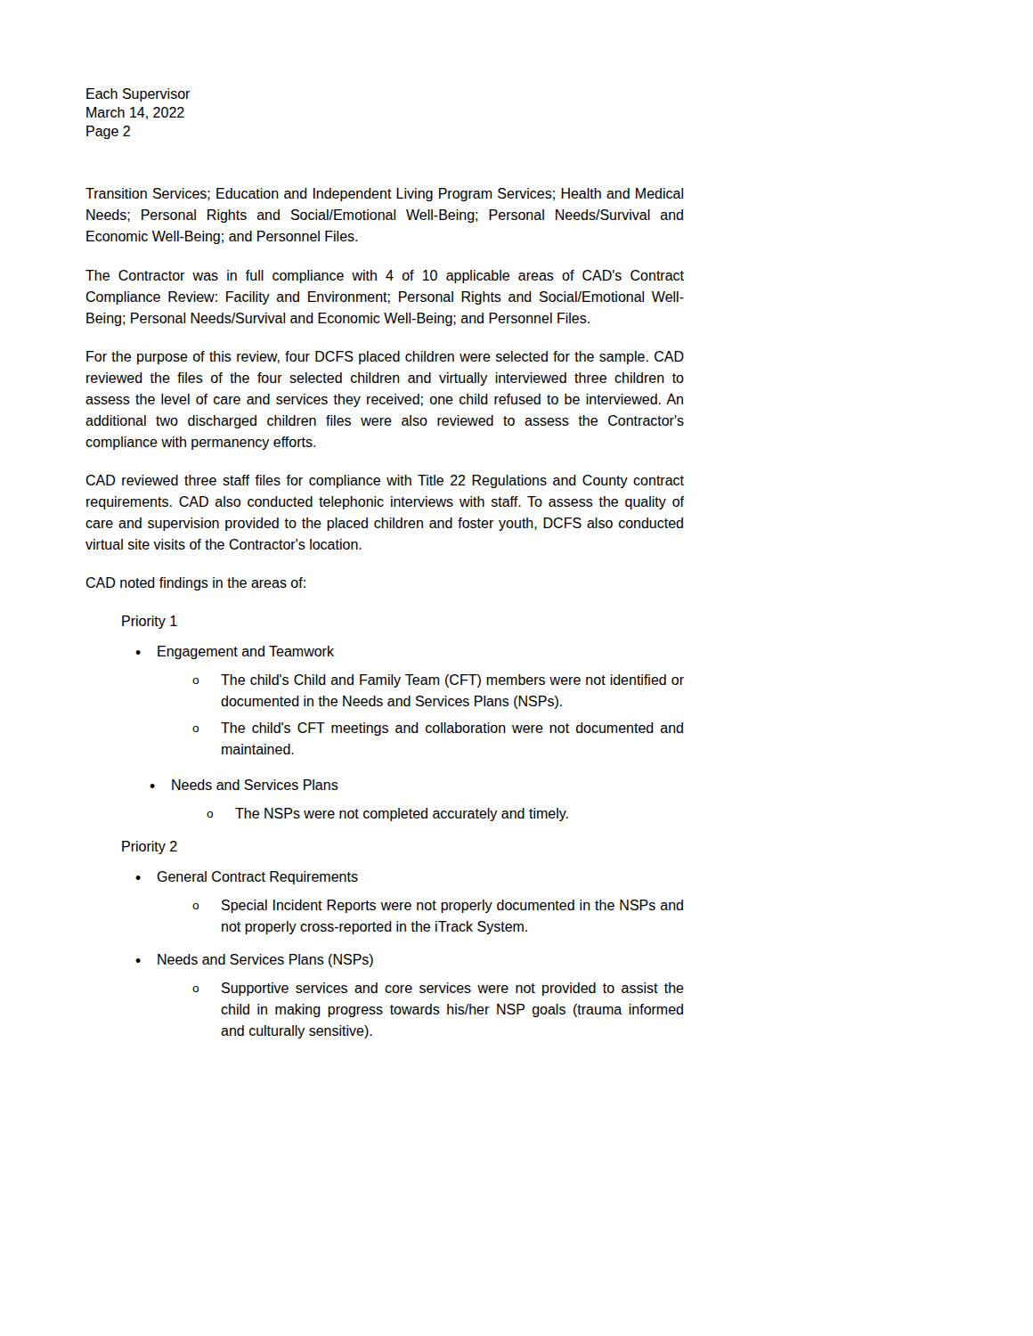Each Supervisor
March 14, 2022
Page 2
Transition Services; Education and Independent Living Program Services; Health and Medical Needs; Personal Rights and Social/Emotional Well-Being; Personal Needs/Survival and Economic Well-Being; and Personnel Files.
The Contractor was in full compliance with 4 of 10 applicable areas of CAD's Contract Compliance Review: Facility and Environment; Personal Rights and Social/Emotional Well-Being; Personal Needs/Survival and Economic Well-Being; and Personnel Files.
For the purpose of this review, four DCFS placed children were selected for the sample. CAD reviewed the files of the four selected children and virtually interviewed three children to assess the level of care and services they received; one child refused to be interviewed. An additional two discharged children files were also reviewed to assess the Contractor's compliance with permanency efforts.
CAD reviewed three staff files for compliance with Title 22 Regulations and County contract requirements. CAD also conducted telephonic interviews with staff. To assess the quality of care and supervision provided to the placed children and foster youth, DCFS also conducted virtual site visits of the Contractor's location.
CAD noted findings in the areas of:
Priority 1
Engagement and Teamwork
The child's Child and Family Team (CFT) members were not identified or documented in the Needs and Services Plans (NSPs).
The child's CFT meetings and collaboration were not documented and maintained.
Needs and Services Plans
The NSPs were not completed accurately and timely.
Priority 2
General Contract Requirements
Special Incident Reports were not properly documented in the NSPs and not properly cross-reported in the iTrack System.
Needs and Services Plans (NSPs)
Supportive services and core services were not provided to assist the child in making progress towards his/her NSP goals (trauma informed and culturally sensitive).